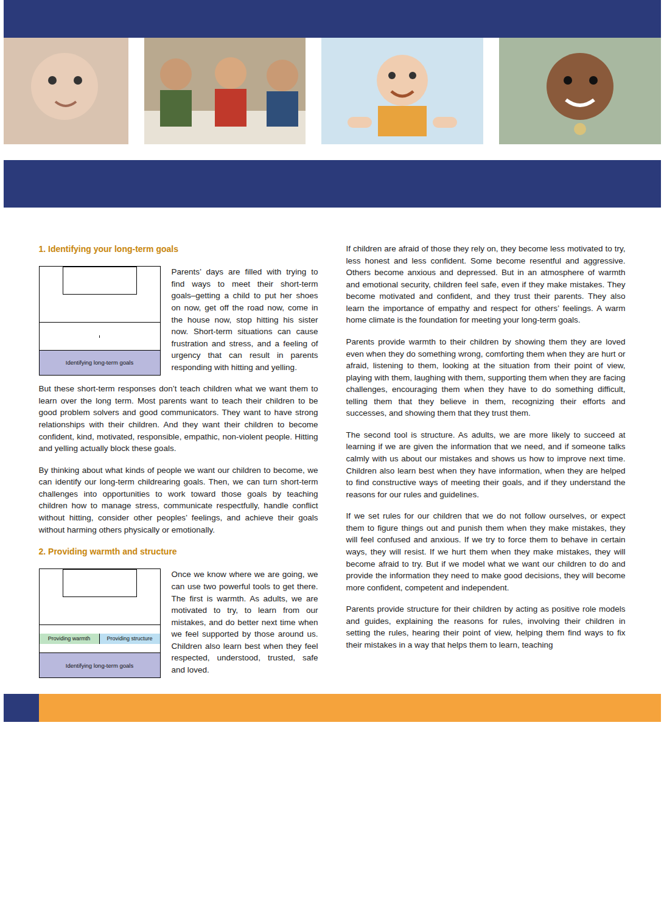1. Identifying your long-term goals
Identifying long-term goals
Parents’ days are filled with trying to find ways to meet their short-term goals–getting a child to put her shoes on now, get off the road now, come in the house now, stop hitting his sister now. Short-term situations can cause frustration and stress, and a feeling of urgency that can result in parents responding with hitting and yelling.
But these short-term responses don’t teach children what we want them to learn over the long term. Most parents want to teach their children to be good problem solvers and good communicators. They want to have strong relationships with their children. And they want their children to become confident, kind, motivated, responsible, empathic, non-violent people. Hitting and yelling actually block these goals.
By thinking about what kinds of people we want our children to become, we can identify our long-term childrearing goals. Then, we can turn short-term challenges into opportunities to work toward those goals by teaching children how to manage stress, communicate respectfully, handle conflict without hitting, consider other peoples’ feelings, and achieve their goals without harming others physically or emotionally.
2. Providing warmth and structure
Providing warmth
Providing structure
Identifying long-term goals
Once we know where we are going, we can use two powerful tools to get there. The first is warmth. As adults, we are motivated to try, to learn from our mistakes, and do better next time when we feel supported by those around us. Children also learn best when they feel respected, understood, trusted, safe and loved.
If children are afraid of those they rely on, they become less motivated to try, less honest and less confident. Some become resentful and aggressive. Others become anxious and depressed. But in an atmosphere of warmth and emotional security, children feel safe, even if they make mistakes. They become motivated and confident, and they trust their parents. They also learn the importance of empathy and respect for others’ feelings. A warm home climate is the foundation for meeting your long-term goals.
Parents provide warmth to their children by showing them they are loved even when they do something wrong, comforting them when they are hurt or afraid, listening to them, looking at the situation from their point of view, playing with them, laughing with them, supporting them when they are facing challenges, encouraging them when they have to do something difficult, telling them that they believe in them, recognizing their efforts and successes, and showing them that they trust them.
The second tool is structure. As adults, we are more likely to succeed at learning if we are given the information that we need, and if someone talks calmly with us about our mistakes and shows us how to improve next time. Children also learn best when they have information, when they are helped to find constructive ways of meeting their goals, and if they understand the reasons for our rules and guidelines.
If we set rules for our children that we do not follow ourselves, or expect them to figure things out and punish them when they make mistakes, they will feel confused and anxious. If we try to force them to behave in certain ways, they will resist. If we hurt them when they make mistakes, they will become afraid to try. But if we model what we want our children to do and provide the information they need to make good decisions, they will become more confident, competent and independent.
Parents provide structure for their children by acting as positive role models and guides, explaining the reasons for rules, involving their children in setting the rules, hearing their point of view, helping them find ways to fix their mistakes in a way that helps them to learn, teaching